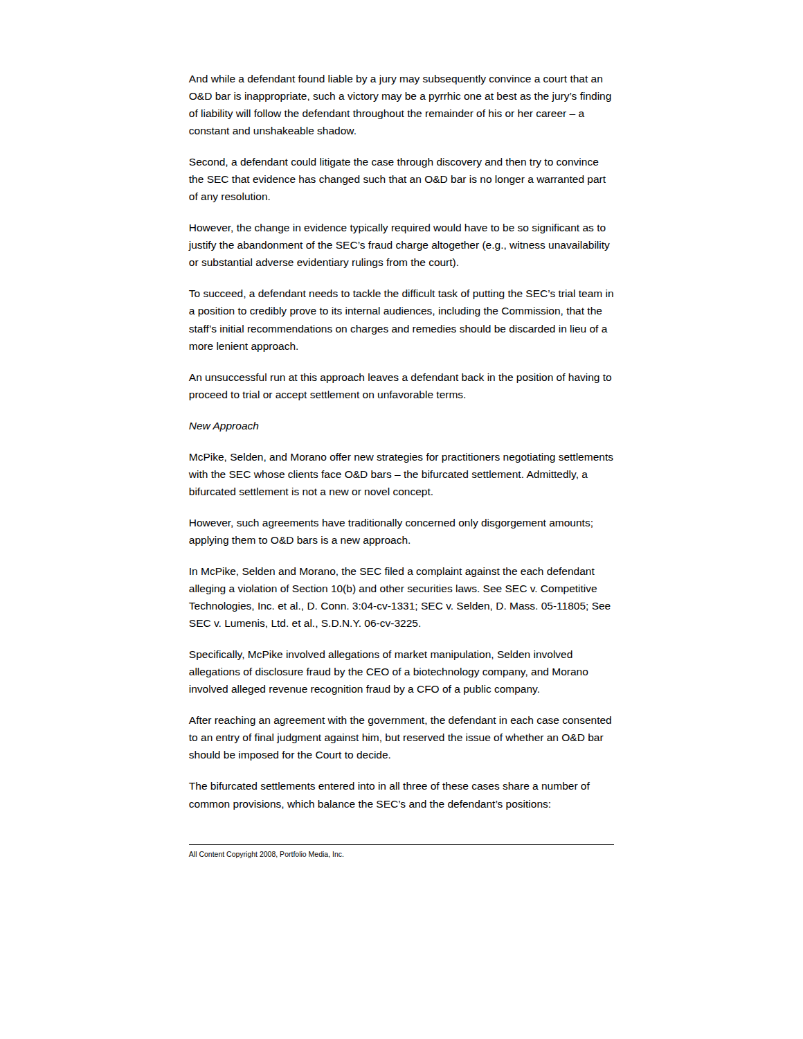And while a defendant found liable by a jury may subsequently convince a court that an O&D bar is inappropriate, such a victory may be a pyrrhic one at best as the jury’s finding of liability will follow the defendant throughout the remainder of his or her career – a constant and unshakeable shadow.
Second, a defendant could litigate the case through discovery and then try to convince the SEC that evidence has changed such that an O&D bar is no longer a warranted part of any resolution.
However, the change in evidence typically required would have to be so significant as to justify the abandonment of the SEC’s fraud charge altogether (e.g., witness unavailability or substantial adverse evidentiary rulings from the court).
To succeed, a defendant needs to tackle the difficult task of putting the SEC’s trial team in a position to credibly prove to its internal audiences, including the Commission, that the staff’s initial recommendations on charges and remedies should be discarded in lieu of a more lenient approach.
An unsuccessful run at this approach leaves a defendant back in the position of having to proceed to trial or accept settlement on unfavorable terms.
New Approach
McPike, Selden, and Morano offer new strategies for practitioners negotiating settlements with the SEC whose clients face O&D bars – the bifurcated settlement. Admittedly, a bifurcated settlement is not a new or novel concept.
However, such agreements have traditionally concerned only disgorgement amounts; applying them to O&D bars is a new approach.
In McPike, Selden and Morano, the SEC filed a complaint against the each defendant alleging a violation of Section 10(b) and other securities laws. See SEC v. Competitive Technologies, Inc. et al., D. Conn. 3:04-cv-1331; SEC v. Selden, D. Mass. 05-11805; See SEC v. Lumenis, Ltd. et al., S.D.N.Y. 06-cv-3225.
Specifically, McPike involved allegations of market manipulation, Selden involved allegations of disclosure fraud by the CEO of a biotechnology company, and Morano involved alleged revenue recognition fraud by a CFO of a public company.
After reaching an agreement with the government, the defendant in each case consented to an entry of final judgment against him, but reserved the issue of whether an O&D bar should be imposed for the Court to decide.
The bifurcated settlements entered into in all three of these cases share a number of common provisions, which balance the SEC’s and the defendant’s positions:
All Content Copyright 2008, Portfolio Media, Inc.